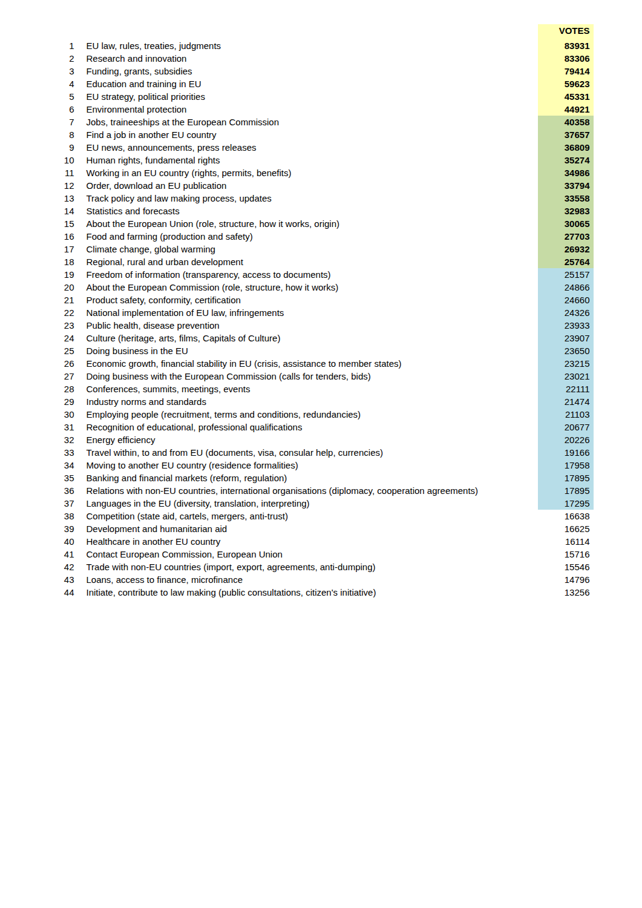| | | VOTES |
| --- | --- | --- |
| 1 | EU law, rules, treaties, judgments | 83931 |
| 2 | Research and innovation | 83306 |
| 3 | Funding, grants, subsidies | 79414 |
| 4 | Education and training in EU | 59623 |
| 5 | EU strategy, political priorities | 45331 |
| 6 | Environmental protection | 44921 |
| 7 | Jobs, traineeships at the European Commission | 40358 |
| 8 | Find a job in another EU country | 37657 |
| 9 | EU news, announcements, press releases | 36809 |
| 10 | Human rights, fundamental rights | 35274 |
| 11 | Working in an EU country (rights, permits, benefits) | 34986 |
| 12 | Order, download an EU publication | 33794 |
| 13 | Track policy and law making process, updates | 33558 |
| 14 | Statistics and forecasts | 32983 |
| 15 | About the European Union (role, structure, how it works, origin) | 30065 |
| 16 | Food and farming (production and safety) | 27703 |
| 17 | Climate change, global warming | 26932 |
| 18 | Regional, rural and urban development | 25764 |
| 19 | Freedom of information (transparency, access to documents) | 25157 |
| 20 | About the European Commission (role, structure, how it works) | 24866 |
| 21 | Product safety, conformity, certification | 24660 |
| 22 | National implementation of EU law, infringements | 24326 |
| 23 | Public health, disease prevention | 23933 |
| 24 | Culture (heritage, arts, films, Capitals of Culture) | 23907 |
| 25 | Doing business in the EU | 23650 |
| 26 | Economic growth, financial stability in EU (crisis, assistance to member states) | 23215 |
| 27 | Doing business with the European Commission (calls for tenders, bids) | 23021 |
| 28 | Conferences, summits, meetings, events | 22111 |
| 29 | Industry norms and standards | 21474 |
| 30 | Employing people (recruitment, terms and conditions, redundancies) | 21103 |
| 31 | Recognition of educational, professional qualifications | 20677 |
| 32 | Energy efficiency | 20226 |
| 33 | Travel within, to and from EU (documents, visa, consular help, currencies) | 19166 |
| 34 | Moving to another EU country (residence formalities) | 17958 |
| 35 | Banking and financial markets (reform, regulation) | 17895 |
| 36 | Relations with non-EU countries, international organisations (diplomacy, cooperation agreements) | 17895 |
| 37 | Languages in the EU (diversity, translation, interpreting) | 17295 |
| 38 | Competition (state aid, cartels, mergers, anti-trust) | 16638 |
| 39 | Development and humanitarian aid | 16625 |
| 40 | Healthcare in another EU country | 16114 |
| 41 | Contact European Commission, European Union | 15716 |
| 42 | Trade with non-EU countries (import, export, agreements, anti-dumping) | 15546 |
| 43 | Loans, access to finance, microfinance | 14796 |
| 44 | Initiate, contribute to law making (public consultations, citizen's initiative) | 13256 |